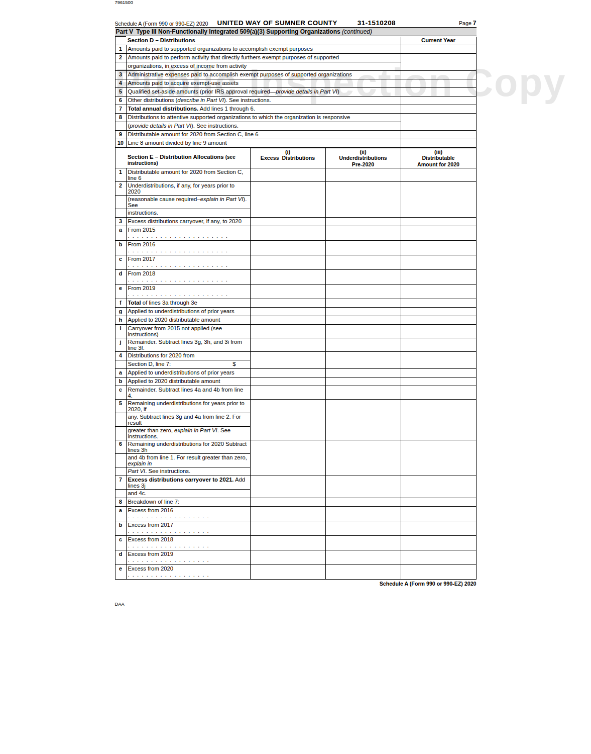7961500
Public Inspection Copy
Schedule A (Form 990 or 990-EZ) 2020
UNITED WAY OF SUMNER COUNTY
31-1510208
Page 7
Part V
Type III Non-Functionally Integrated 509(a)(3) Supporting Organizations (continued)
| | Section D – Distributions | Current Year |
| 1 | Amounts paid to supported organizations to accomplish exempt purposes | |
| 2 | Amounts paid to perform activity that directly furthers exempt purposes of supported | |
| | organizations, in excess of income from activity |
| 3 | Administrative expenses paid to accomplish exempt purposes of supported organizations | |
| 4 | Amounts paid to acquire exempt-use assets | |
| 5 | Qualified set-aside amounts (prior IRS approval required— provide details in Part VI ) | |
| 6 | Other distributions ( describe in Part VI ). See instructions. | |
| 7 | Total annual distributions. Add lines 1 through 6. | |
| 8 | Distributions to attentive supported organizations to which the organization is responsive | |
| | ( provide details in Part VI ). See instructions. |
| 9 | Distributable amount for 2020 from Section C, line 6 | |
| 10 | Line 8 amount divided by line 9 amount | |
| | Section E – Distribution Allocations (see instructions) | (i) Excess Distributions | (ii) Underdistributions Pre-2020 | (iii) Distributable Amount for 2020 |
| 1 | Distributable amount for 2020 from Section C, line 6 | | | |
| 2 | Underdistributions, if any, for years prior to 2020 | | | |
| | (reasonable cause required– explain in Part VI ). See |
| | instructions. |
| 3 | Excess distributions carryover, if any, to 2020 | | | |
| a | From 2015 . . . . . . . . . . . . . . . . . . . . . . . . . . . . . . . | | | |
| b | From 2016 . . . . . . . . . . . . . . . . . . . . . . . . . . . . . . . | | | |
| c | From 2017 . . . . . . . . . . . . . . . . . . . . . . . . . . . . . . . | | | |
| d | From 2018 . . . . . . . . . . . . . . . . . . . . . . . . . . . . . . . | | | |
| e | From 2019 . . . . . . . . . . . . . . . . . . . . . . . . . . . . . . . | | | |
| f | Total of lines 3a through 3e | | | |
| g | Applied to underdistributions of prior years | | | |
| h | Applied to 2020 distributable amount | | | |
| i | Carryover from 2015 not applied (see instructions) | | | |
| j | Remainder. Subtract lines 3g, 3h, and 3i from line 3f. | | | |
| 4 | Distributions for 2020 from | | | |
| | Section D, line 7: $ |
| a | Applied to underdistributions of prior years | | | |
| b | Applied to 2020 distributable amount | | | |
| c | Remainder. Subtract lines 4a and 4b from line 4. | | | |
| 5 | Remaining underdistributions for years prior to 2020, if | | | |
| | any. Subtract lines 3g and 4a from line 2. For result |
| | greater than zero, explain in Part VI . See instructions. |
| 6 | Remaining underdistributions for 2020 Subtract lines 3h | | | |
| | and 4b from line 1. For result greater than zero, explain in |
| | Part VI . See instructions. |
| 7 | Excess distributions carryover to 2021. Add lines 3j | | | |
| | and 4c. |
| 8 | Breakdown of line 7: | | | |
| a | Excess from 2016 . . . . . . . . . . . . . . . . . . . . . . . | | | |
| b | Excess from 2017 . . . . . . . . . . . . . . . . . . . . . . . | | | |
| c | Excess from 2018 . . . . . . . . . . . . . . . . . . . . . . . | | | |
| d | Excess from 2019 . . . . . . . . . . . . . . . . . . . . . . . | | | |
| e | Excess from 2020 . . . . . . . . . . . . . . . . . . . . . . . | | | |
Schedule A (Form 990 or 990-EZ) 2020
DAA